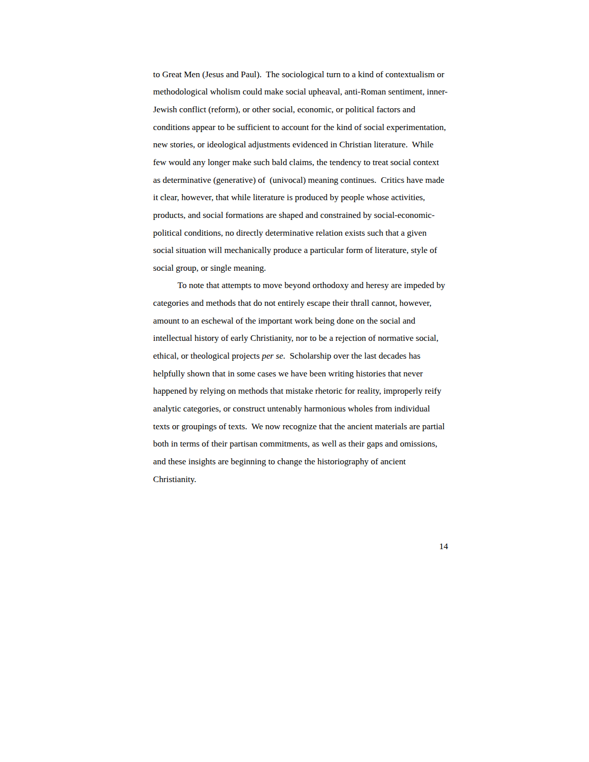to Great Men (Jesus and Paul). The sociological turn to a kind of contextualism or methodological wholism could make social upheaval, anti-Roman sentiment, inner-Jewish conflict (reform), or other social, economic, or political factors and conditions appear to be sufficient to account for the kind of social experimentation, new stories, or ideological adjustments evidenced in Christian literature. While few would any longer make such bald claims, the tendency to treat social context as determinative (generative) of (univocal) meaning continues. Critics have made it clear, however, that while literature is produced by people whose activities, products, and social formations are shaped and constrained by social-economic-political conditions, no directly determinative relation exists such that a given social situation will mechanically produce a particular form of literature, style of social group, or single meaning.
To note that attempts to move beyond orthodoxy and heresy are impeded by categories and methods that do not entirely escape their thrall cannot, however, amount to an eschewal of the important work being done on the social and intellectual history of early Christianity, nor to be a rejection of normative social, ethical, or theological projects per se. Scholarship over the last decades has helpfully shown that in some cases we have been writing histories that never happened by relying on methods that mistake rhetoric for reality, improperly reify analytic categories, or construct untenably harmonious wholes from individual texts or groupings of texts. We now recognize that the ancient materials are partial both in terms of their partisan commitments, as well as their gaps and omissions, and these insights are beginning to change the historiography of ancient Christianity.
14